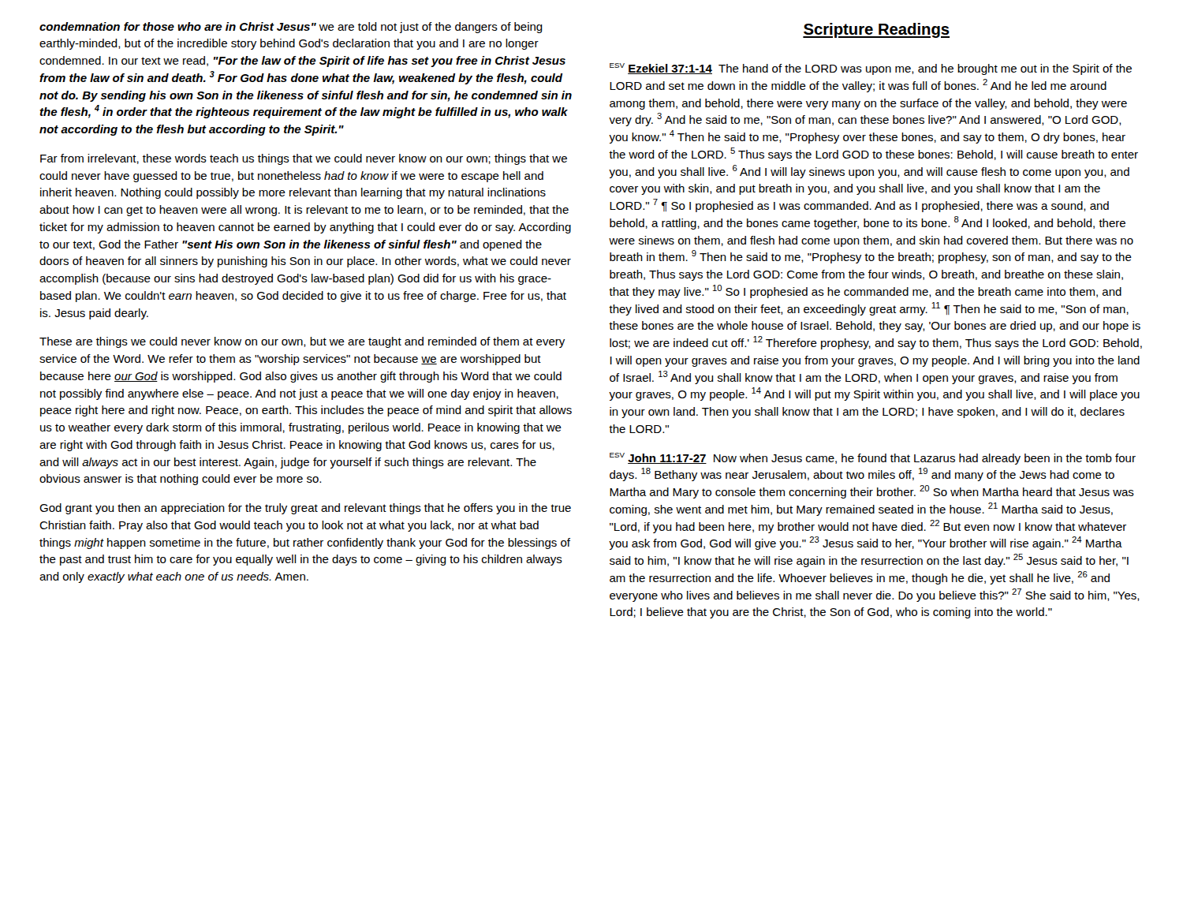condemnation for those who are in Christ Jesus" we are told not just of the dangers of being earthly-minded, but of the incredible story behind God's declaration that you and I are no longer condemned. In our text we read, "For the law of the Spirit of life has set you free in Christ Jesus from the law of sin and death. 3 For God has done what the law, weakened by the flesh, could not do. By sending his own Son in the likeness of sinful flesh and for sin, he condemned sin in the flesh, 4 in order that the righteous requirement of the law might be fulfilled in us, who walk not according to the flesh but according to the Spirit."
Far from irrelevant, these words teach us things that we could never know on our own; things that we could never have guessed to be true, but nonetheless had to know if we were to escape hell and inherit heaven. Nothing could possibly be more relevant than learning that my natural inclinations about how I can get to heaven were all wrong. It is relevant to me to learn, or to be reminded, that the ticket for my admission to heaven cannot be earned by anything that I could ever do or say. According to our text, God the Father "sent His own Son in the likeness of sinful flesh" and opened the doors of heaven for all sinners by punishing his Son in our place. In other words, what we could never accomplish (because our sins had destroyed God's law-based plan) God did for us with his grace-based plan. We couldn't earn heaven, so God decided to give it to us free of charge. Free for us, that is. Jesus paid dearly.
These are things we could never know on our own, but we are taught and reminded of them at every service of the Word. We refer to them as "worship services" not because we are worshipped but because here our God is worshipped. God also gives us another gift through his Word that we could not possibly find anywhere else – peace. And not just a peace that we will one day enjoy in heaven, peace right here and right now. Peace, on earth. This includes the peace of mind and spirit that allows us to weather every dark storm of this immoral, frustrating, perilous world. Peace in knowing that we are right with God through faith in Jesus Christ. Peace in knowing that God knows us, cares for us, and will always act in our best interest. Again, judge for yourself if such things are relevant. The obvious answer is that nothing could ever be more so.
God grant you then an appreciation for the truly great and relevant things that he offers you in the true Christian faith. Pray also that God would teach you to look not at what you lack, nor at what bad things might happen sometime in the future, but rather confidently thank your God for the blessings of the past and trust him to care for you equally well in the days to come – giving to his children always and only exactly what each one of us needs. Amen.
Scripture Readings
ESV Ezekiel 37:1-14 The hand of the LORD was upon me, and he brought me out in the Spirit of the LORD and set me down in the middle of the valley; it was full of bones. 2 And he led me around among them, and behold, there were very many on the surface of the valley, and behold, they were very dry. 3 And he said to me, "Son of man, can these bones live?" And I answered, "O Lord GOD, you know." 4 Then he said to me, "Prophesy over these bones, and say to them, O dry bones, hear the word of the LORD. 5 Thus says the Lord GOD to these bones: Behold, I will cause breath to enter you, and you shall live. 6 And I will lay sinews upon you, and will cause flesh to come upon you, and cover you with skin, and put breath in you, and you shall live, and you shall know that I am the LORD." 7 ¶ So I prophesied as I was commanded. And as I prophesied, there was a sound, and behold, a rattling, and the bones came together, bone to its bone. 8 And I looked, and behold, there were sinews on them, and flesh had come upon them, and skin had covered them. But there was no breath in them. 9 Then he said to me, "Prophesy to the breath; prophesy, son of man, and say to the breath, Thus says the Lord GOD: Come from the four winds, O breath, and breathe on these slain, that they may live." 10 So I prophesied as he commanded me, and the breath came into them, and they lived and stood on their feet, an exceedingly great army. 11 ¶ Then he said to me, "Son of man, these bones are the whole house of Israel. Behold, they say, 'Our bones are dried up, and our hope is lost; we are indeed cut off.' 12 Therefore prophesy, and say to them, Thus says the Lord GOD: Behold, I will open your graves and raise you from your graves, O my people. And I will bring you into the land of Israel. 13 And you shall know that I am the LORD, when I open your graves, and raise you from your graves, O my people. 14 And I will put my Spirit within you, and you shall live, and I will place you in your own land. Then you shall know that I am the LORD; I have spoken, and I will do it, declares the LORD."
ESV John 11:17-27 Now when Jesus came, he found that Lazarus had already been in the tomb four days. 18 Bethany was near Jerusalem, about two miles off, 19 and many of the Jews had come to Martha and Mary to console them concerning their brother. 20 So when Martha heard that Jesus was coming, she went and met him, but Mary remained seated in the house. 21 Martha said to Jesus, "Lord, if you had been here, my brother would not have died. 22 But even now I know that whatever you ask from God, God will give you." 23 Jesus said to her, "Your brother will rise again." 24 Martha said to him, "I know that he will rise again in the resurrection on the last day." 25 Jesus said to her, "I am the resurrection and the life. Whoever believes in me, though he die, yet shall he live, 26 and everyone who lives and believes in me shall never die. Do you believe this?" 27 She said to him, "Yes, Lord; I believe that you are the Christ, the Son of God, who is coming into the world."